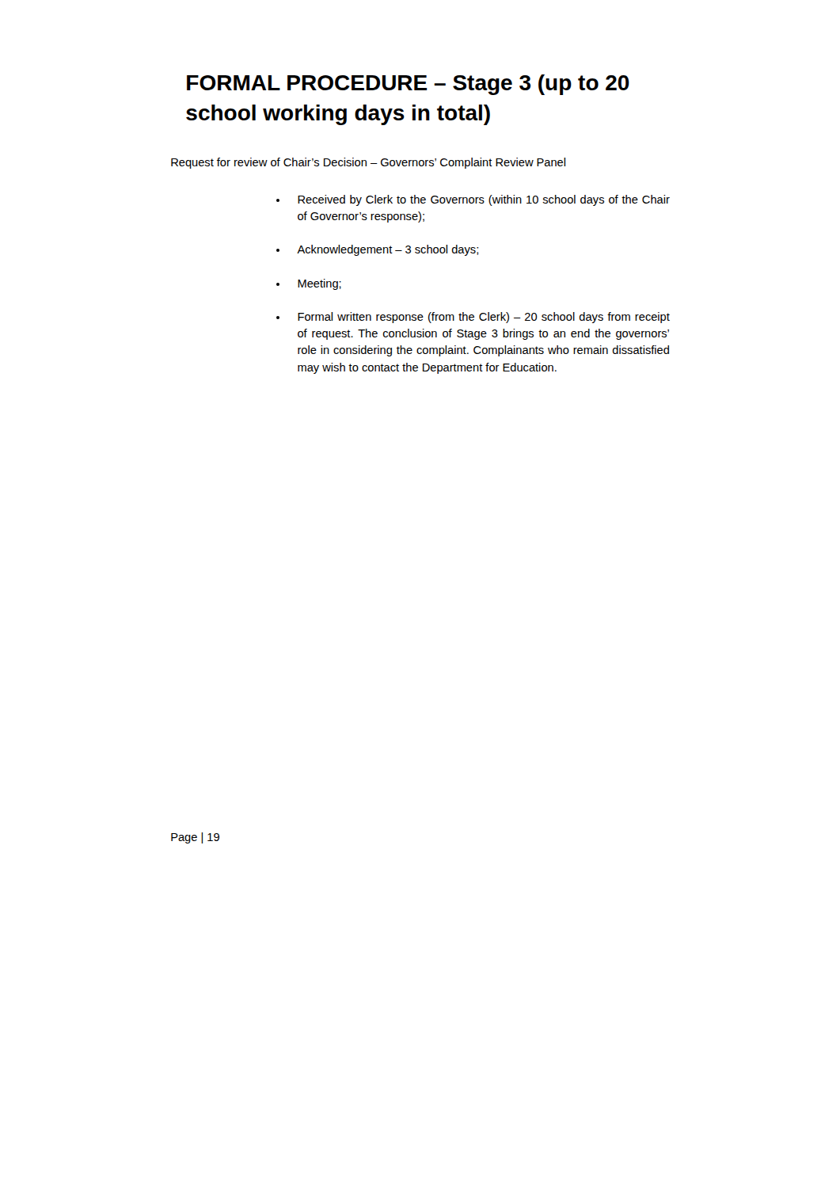FORMAL PROCEDURE – Stage 3 (up to 20 school working days in total)
Request for review of Chair’s Decision – Governors’ Complaint Review Panel
Received by Clerk to the Governors (within 10 school days of the Chair of Governor’s response);
Acknowledgement – 3 school days;
Meeting;
Formal written response (from the Clerk) – 20 school days from receipt of request. The conclusion of Stage 3 brings to an end the governors’ role in considering the complaint. Complainants who remain dissatisfied may wish to contact the Department for Education.
Page | 19